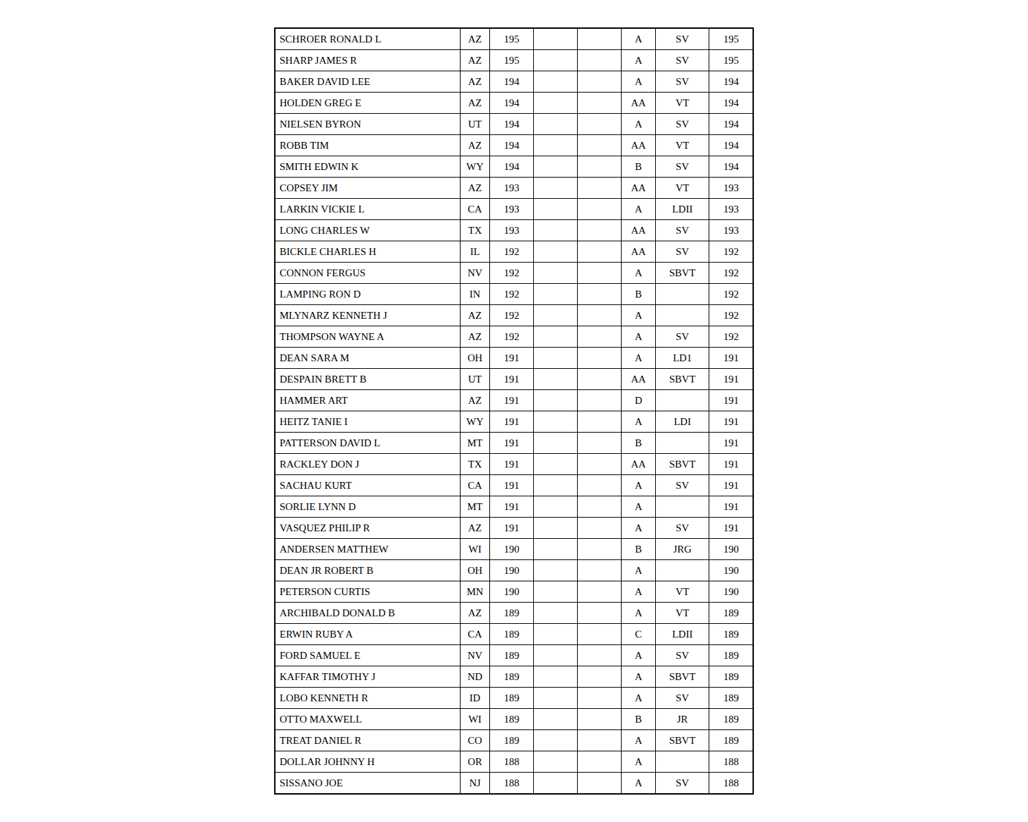| SCHROER RONALD L | AZ | 195 | | | A | SV | 195 |
| SHARP JAMES R | AZ | 195 | | | A | SV | 195 |
| BAKER DAVID LEE | AZ | 194 | | | A | SV | 194 |
| HOLDEN GREG E | AZ | 194 | | | AA | VT | 194 |
| NIELSEN BYRON | UT | 194 | | | A | SV | 194 |
| ROBB TIM | AZ | 194 | | | AA | VT | 194 |
| SMITH EDWIN K | WY | 194 | | | B | SV | 194 |
| COPSEY JIM | AZ | 193 | | | AA | VT | 193 |
| LARKIN VICKIE L | CA | 193 | | | A | LDII | 193 |
| LONG CHARLES W | TX | 193 | | | AA | SV | 193 |
| BICKLE CHARLES H | IL | 192 | | | AA | SV | 192 |
| CONNON FERGUS | NV | 192 | | | A | SBVT | 192 |
| LAMPING RON D | IN | 192 | | | B | | 192 |
| MLYNARZ KENNETH J | AZ | 192 | | | A | | 192 |
| THOMPSON WAYNE A | AZ | 192 | | | A | SV | 192 |
| DEAN SARA M | OH | 191 | | | A | LD1 | 191 |
| DESPAIN BRETT B | UT | 191 | | | AA | SBVT | 191 |
| HAMMER ART | AZ | 191 | | | D | | 191 |
| HEITZ TANIE I | WY | 191 | | | A | LDI | 191 |
| PATTERSON DAVID L | MT | 191 | | | B | | 191 |
| RACKLEY DON J | TX | 191 | | | AA | SBVT | 191 |
| SACHAU KURT | CA | 191 | | | A | SV | 191 |
| SORLIE LYNN D | MT | 191 | | | A | | 191 |
| VASQUEZ PHILIP R | AZ | 191 | | | A | SV | 191 |
| ANDERSEN MATTHEW | WI | 190 | | | B | JRG | 190 |
| DEAN JR ROBERT B | OH | 190 | | | A | | 190 |
| PETERSON CURTIS | MN | 190 | | | A | VT | 190 |
| ARCHIBALD DONALD B | AZ | 189 | | | A | VT | 189 |
| ERWIN RUBY A | CA | 189 | | | C | LDII | 189 |
| FORD SAMUEL E | NV | 189 | | | A | SV | 189 |
| KAFFAR TIMOTHY J | ND | 189 | | | A | SBVT | 189 |
| LOBO KENNETH R | ID | 189 | | | A | SV | 189 |
| OTTO MAXWELL | WI | 189 | | | B | JR | 189 |
| TREAT DANIEL R | CO | 189 | | | A | SBVT | 189 |
| DOLLAR JOHNNY H | OR | 188 | | | A | | 188 |
| SISSANO JOE | NJ | 188 | | | A | SV | 188 |